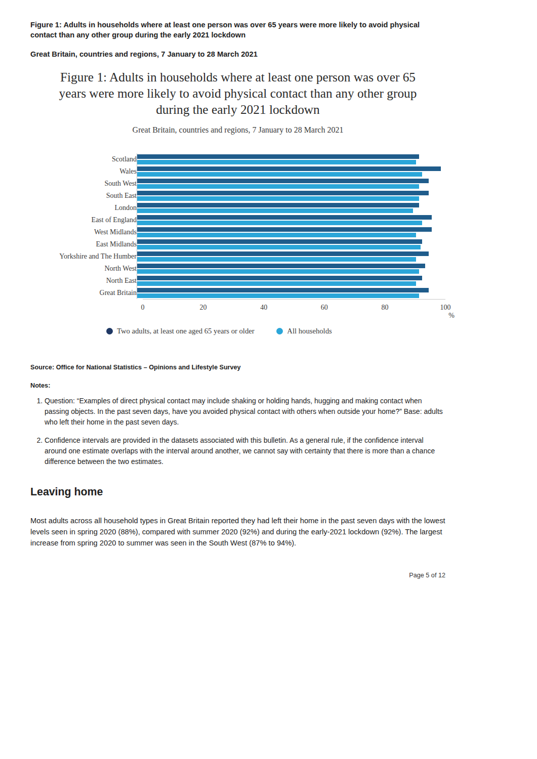Figure 1: Adults in households where at least one person was over 65 years were more likely to avoid physical contact than any other group during the early 2021 lockdown
Great Britain, countries and regions, 7 January to 28 March 2021
Figure 1: Adults in households where at least one person was over 65 years were more likely to avoid physical contact than any other group during the early 2021 lockdown
Great Britain, countries and regions, 7 January to 28 March 2021
| Scotland | |
| Wales | |
| South West | |
| South East | |
| London | |
| East of England | |
| West Midlands | |
| East Midlands | |
| Yorkshire and The Humber | |
| North West | |
| North East | |
| Great Britain | |
0 20 40 60 80 100 %
Two adults, at least one aged 65 years or older All households
Source: Office for National Statistics – Opinions and Lifestyle Survey
Notes:
Question: “Examples of direct physical contact may include shaking or holding hands, hugging and making contact when passing objects. In the past seven days, have you avoided physical contact with others when outside your home?” Base: adults who left their home in the past seven days.
Confidence intervals are provided in the datasets associated with this bulletin. As a general rule, if the confidence interval around one estimate overlaps with the interval around another, we cannot say with certainty that there is more than a chance difference between the two estimates.
Leaving home
Most adults across all household types in Great Britain reported they had left their home in the past seven days with the lowest levels seen in spring 2020 (88%), compared with summer 2020 (92%) and during the early-2021 lockdown (92%). The largest increase from spring 2020 to summer was seen in the South West (87% to 94%).
Page 5 of 12